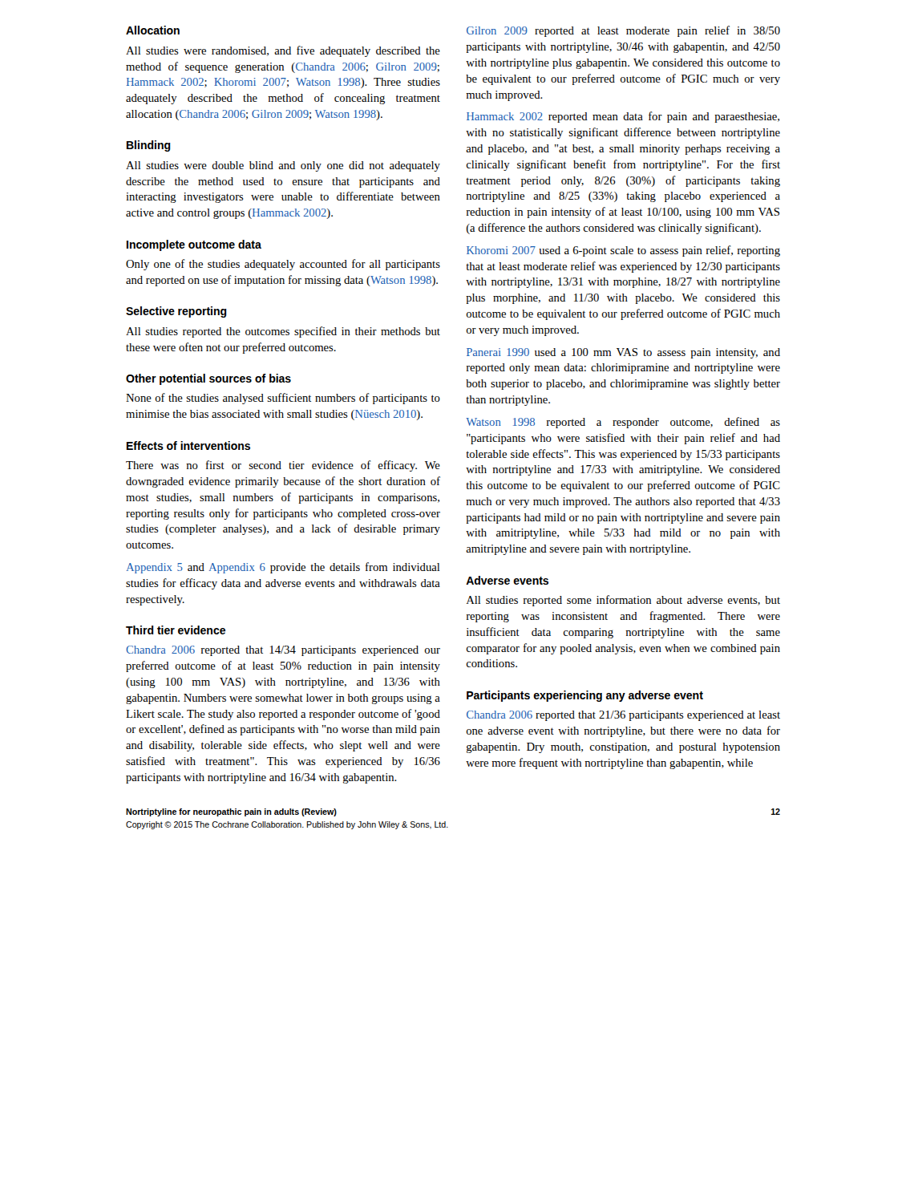Allocation
All studies were randomised, and five adequately described the method of sequence generation (Chandra 2006; Gilron 2009; Hammack 2002; Khoromi 2007; Watson 1998). Three studies adequately described the method of concealing treatment allocation (Chandra 2006; Gilron 2009; Watson 1998).
Blinding
All studies were double blind and only one did not adequately describe the method used to ensure that participants and interacting investigators were unable to differentiate between active and control groups (Hammack 2002).
Incomplete outcome data
Only one of the studies adequately accounted for all participants and reported on use of imputation for missing data (Watson 1998).
Selective reporting
All studies reported the outcomes specified in their methods but these were often not our preferred outcomes.
Other potential sources of bias
None of the studies analysed sufficient numbers of participants to minimise the bias associated with small studies (Nüesch 2010).
Effects of interventions
There was no first or second tier evidence of efficacy. We downgraded evidence primarily because of the short duration of most studies, small numbers of participants in comparisons, reporting results only for participants who completed cross-over studies (completer analyses), and a lack of desirable primary outcomes.
Appendix 5 and Appendix 6 provide the details from individual studies for efficacy data and adverse events and withdrawals data respectively.
Third tier evidence
Chandra 2006 reported that 14/34 participants experienced our preferred outcome of at least 50% reduction in pain intensity (using 100 mm VAS) with nortriptyline, and 13/36 with gabapentin. Numbers were somewhat lower in both groups using a Likert scale. The study also reported a responder outcome of 'good or excellent', defined as participants with "no worse than mild pain and disability, tolerable side effects, who slept well and were satisfied with treatment". This was experienced by 16/36 participants with nortriptyline and 16/34 with gabapentin.
Gilron 2009 reported at least moderate pain relief in 38/50 participants with nortriptyline, 30/46 with gabapentin, and 42/50 with nortriptyline plus gabapentin. We considered this outcome to be equivalent to our preferred outcome of PGIC much or very much improved.
Hammack 2002 reported mean data for pain and paraesthesiae, with no statistically significant difference between nortriptyline and placebo, and "at best, a small minority perhaps receiving a clinically significant benefit from nortriptyline". For the first treatment period only, 8/26 (30%) of participants taking nortriptyline and 8/25 (33%) taking placebo experienced a reduction in pain intensity of at least 10/100, using 100 mm VAS (a difference the authors considered was clinically significant).
Khoromi 2007 used a 6-point scale to assess pain relief, reporting that at least moderate relief was experienced by 12/30 participants with nortriptyline, 13/31 with morphine, 18/27 with nortriptyline plus morphine, and 11/30 with placebo. We considered this outcome to be equivalent to our preferred outcome of PGIC much or very much improved.
Panerai 1990 used a 100 mm VAS to assess pain intensity, and reported only mean data: chlorimipramine and nortriptyline were both superior to placebo, and chlorimipramine was slightly better than nortriptyline.
Watson 1998 reported a responder outcome, defined as "participants who were satisfied with their pain relief and had tolerable side effects". This was experienced by 15/33 participants with nortriptyline and 17/33 with amitriptyline. We considered this outcome to be equivalent to our preferred outcome of PGIC much or very much improved. The authors also reported that 4/33 participants had mild or no pain with nortriptyline and severe pain with amitriptyline, while 5/33 had mild or no pain with amitriptyline and severe pain with nortriptyline.
Adverse events
All studies reported some information about adverse events, but reporting was inconsistent and fragmented. There were insufficient data comparing nortriptyline with the same comparator for any pooled analysis, even when we combined pain conditions.
Participants experiencing any adverse event
Chandra 2006 reported that 21/36 participants experienced at least one adverse event with nortriptyline, but there were no data for gabapentin. Dry mouth, constipation, and postural hypotension were more frequent with nortriptyline than gabapentin, while
12 Nortriptyline for neuropathic pain in adults (Review) Copyright © 2015 The Cochrane Collaboration. Published by John Wiley & Sons, Ltd.